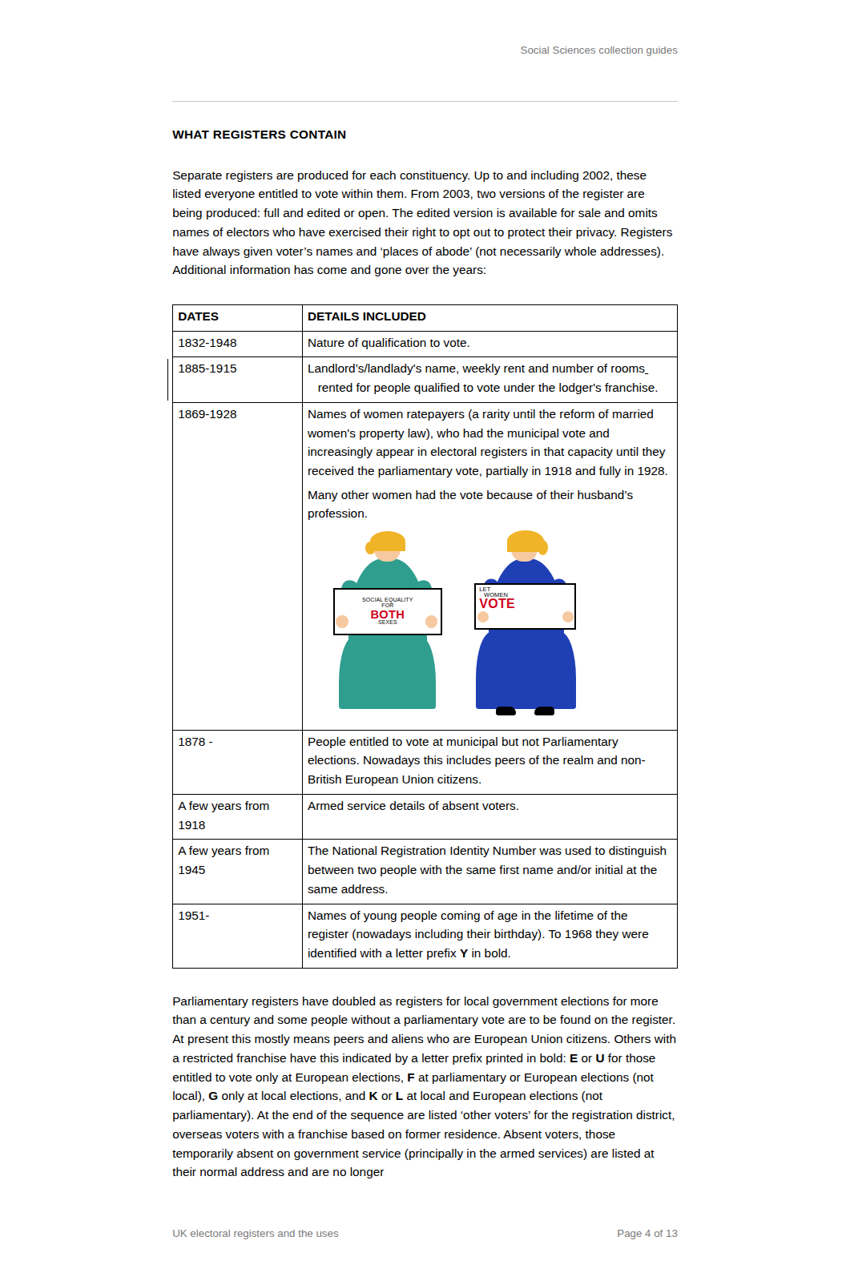Social Sciences collection guides
WHAT REGISTERS CONTAIN
Separate registers are produced for each constituency. Up to and including 2002, these listed everyone entitled to vote within them. From 2003, two versions of the register are being produced: full and edited or open. The edited version is available for sale and omits names of electors who have exercised their right to opt out to protect their privacy. Registers have always given voter’s names and ‘places of abode’ (not necessarily whole addresses). Additional information has come and gone over the years:
| DATES | DETAILS INCLUDED |
| --- | --- |
| 1832-1948 | Nature of qualification to vote. |
| 1885-1915 | Landlord’s/landlady's name, weekly rent and number of rooms rented for people qualified to vote under the lodger's franchise. |
| 1869-1928 | Names of women ratepayers (a rarity until the reform of married women's property law), who had the municipal vote and increasingly appear in electoral registers in that capacity until they received the parliamentary vote, partially in 1918 and fully in 1928. Many other women had the vote because of their husband’s profession. SOCIAL EQUALITY FOR BOTH SEXES LET WOMEN VOTE |
| 1878 - | People entitled to vote at municipal but not Parliamentary elections. Nowadays this includes peers of the realm and non-British European Union citizens. |
| A few years from 1918 | Armed service details of absent voters. |
| A few years from 1945 | The National Registration Identity Number was used to distinguish between two people with the same first name and/or initial at the same address. |
| 1951- | Names of young people coming of age in the lifetime of the register (nowadays including their birthday). To 1968 they were identified with a letter prefix Y in bold. |
Parliamentary registers have doubled as registers for local government elections for more than a century and some people without a parliamentary vote are to be found on the register. At present this mostly means peers and aliens who are European Union citizens. Others with a restricted franchise have this indicated by a letter prefix printed in bold: E or U for those entitled to vote only at European elections, F at parliamentary or European elections (not local), G only at local elections, and K or L at local and European elections (not parliamentary). At the end of the sequence are listed ‘other voters’ for the registration district, overseas voters with a franchise based on former residence. Absent voters, those temporarily absent on government service (principally in the armed services) are listed at their normal address and are no longer
UK electoral registers and the uses
Page 4 of 13